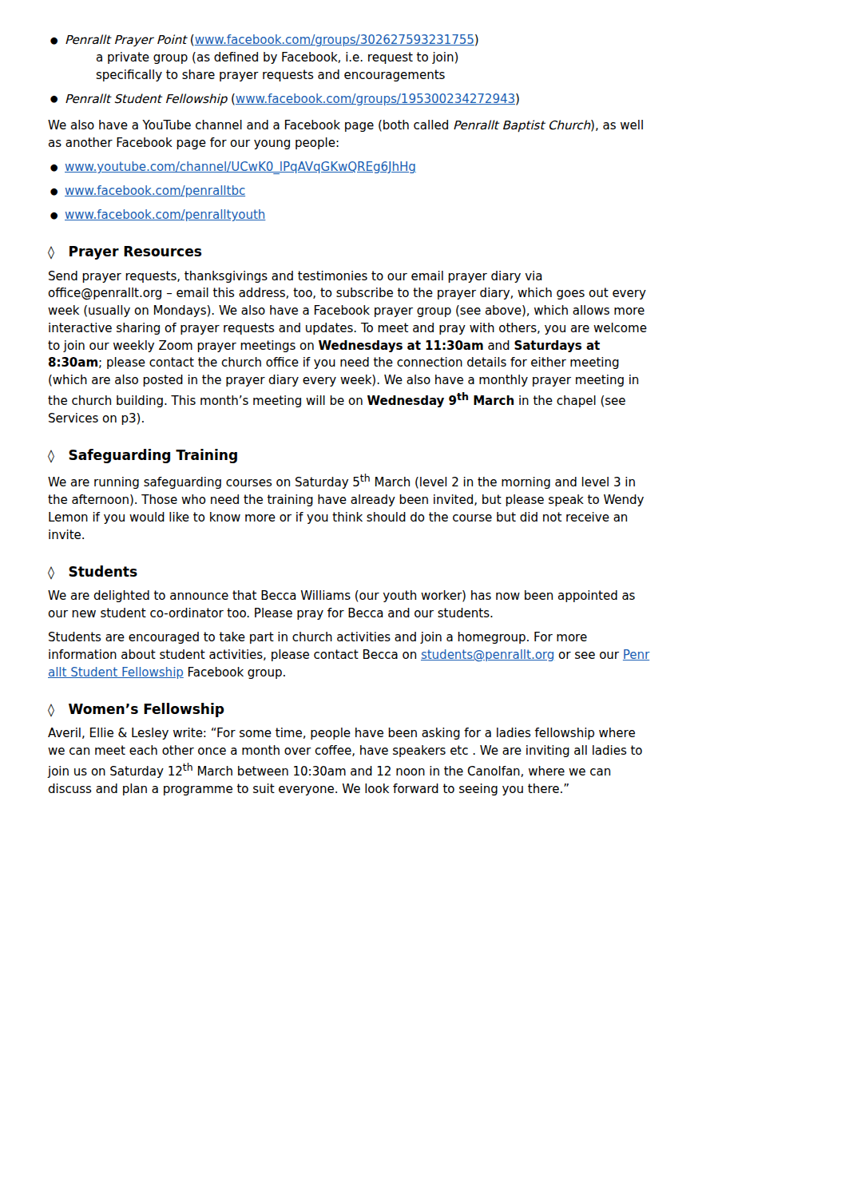Penrallt Prayer Point (www.facebook.com/groups/302627593231755) a private group (as defined by Facebook, i.e. request to join)
specifically to share prayer requests and encouragements
Penrallt Student Fellowship (www.facebook.com/groups/195300234272943)
We also have a YouTube channel and a Facebook page (both called Penrallt Baptist Church), as well as another Facebook page for our young people:
www.youtube.com/channel/UCwK0_lPqAVqGKwQREg6JhHg
www.facebook.com/penralltbc
www.facebook.com/penralltyouth
◊Prayer Resources
Send prayer requests, thanksgivings and testimonies to our email prayer diary via office@penrallt.org – email this address, too, to subscribe to the prayer diary, which goes out every week (usually on Mondays). We also have a Facebook prayer group (see above), which allows more interactive sharing of prayer requests and updates. To meet and pray with others, you are welcome to join our weekly Zoom prayer meetings on Wednesdays at 11:30am and Saturdays at 8:30am; please contact the church office if you need the connection details for either meeting (which are also posted in the prayer diary every week). We also have a monthly prayer meeting in the church building. This month’s meeting will be on Wednesday 9th March in the chapel (see Services on p3).
◊Safeguarding Training
We are running safeguarding courses on Saturday 5th March (level 2 in the morning and level 3 in the afternoon). Those who need the training have already been invited, but please speak to Wendy Lemon if you would like to know more or if you think should do the course but did not receive an invite.
◊Students
We are delighted to announce that Becca Williams (our youth worker) has now been appointed as our new student co-ordinator too. Please pray for Becca and our students.
Students are encouraged to take part in church activities and join a homegroup. For more information about student activities, please contact Becca on students@penrallt.org or see our Penrallt Student Fellowship Facebook group.
◊Women’s Fellowship
Averil, Ellie & Lesley write: “For some time, people have been asking for a ladies fellowship where we can meet each other once a month over coffee, have speakers etc . We are inviting all ladies to join us on Saturday 12th March between 10:30am and 12 noon in the Canolfan, where we can discuss and plan a programme to suit everyone. We look forward to seeing you there.”